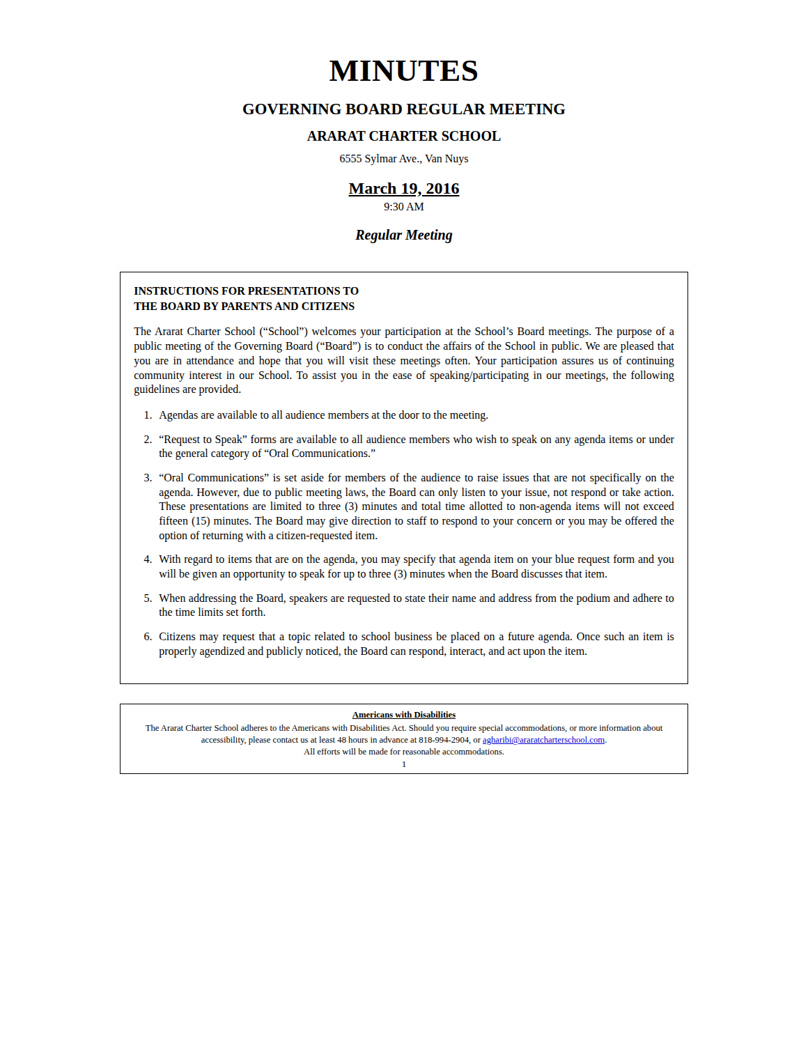MINUTES
GOVERNING BOARD REGULAR MEETING
ARARAT CHARTER SCHOOL
6555 Sylmar Ave., Van Nuys
March 19, 2016
9:30 AM
Regular Meeting
INSTRUCTIONS FOR PRESENTATIONS TO
THE BOARD BY PARENTS AND CITIZENS
The Ararat Charter School (“School”) welcomes your participation at the School’s Board meetings. The purpose of a public meeting of the Governing Board (“Board”) is to conduct the affairs of the School in public. We are pleased that you are in attendance and hope that you will visit these meetings often. Your participation assures us of continuing community interest in our School. To assist you in the ease of speaking/participating in our meetings, the following guidelines are provided.
Agendas are available to all audience members at the door to the meeting.
“Request to Speak” forms are available to all audience members who wish to speak on any agenda items or under the general category of “Oral Communications.”
“Oral Communications” is set aside for members of the audience to raise issues that are not specifically on the agenda. However, due to public meeting laws, the Board can only listen to your issue, not respond or take action. These presentations are limited to three (3) minutes and total time allotted to non-agenda items will not exceed fifteen (15) minutes. The Board may give direction to staff to respond to your concern or you may be offered the option of returning with a citizen-requested item.
With regard to items that are on the agenda, you may specify that agenda item on your blue request form and you will be given an opportunity to speak for up to three (3) minutes when the Board discusses that item.
When addressing the Board, speakers are requested to state their name and address from the podium and adhere to the time limits set forth.
Citizens may request that a topic related to school business be placed on a future agenda. Once such an item is properly agendized and publicly noticed, the Board can respond, interact, and act upon the item.
Americans with Disabilities
The Ararat Charter School adheres to the Americans with Disabilities Act. Should you require special accommodations, or more information about accessibility, please contact us at least 48 hours in advance at 818-994-2904, or agharibi@araratcharterschool.com.
All efforts will be made for reasonable accommodations.
1